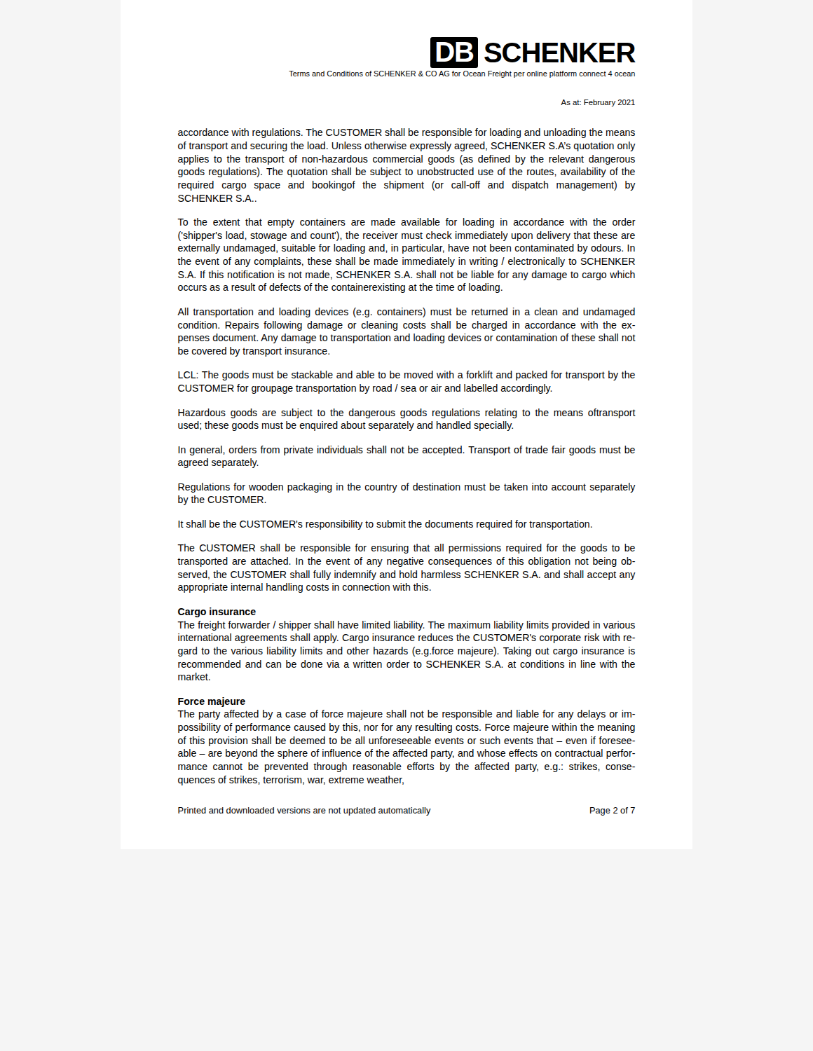DB SCHENKER
Terms and Conditions of SCHENKER & CO AG for Ocean Freight per online platform connect 4 ocean
As at: February 2021
accordance with regulations. The CUSTOMER shall be responsible for loading and unloading the means of transport and securing the load. Unless otherwise expressly agreed, SCHENKER S.A’s quotation only applies to the transport of non-hazardous commercial goods (as defined by the relevant dangerous goods regulations). The quotation shall be subject to unobstructed use of the routes, availability of the required cargo space and bookingof the shipment (or call-off and dispatch management) by SCHENKER S.A..
To the extent that empty containers are made available for loading in accordance with the order ('shipper's load, stowage and count'), the receiver must check immediately upon delivery that these are externally undamaged, suitable for loading and, in particular, have not been contaminated by odours. In the event of any complaints, these shall be made immediately in writing / electronically to SCHENKER S.A. If this notification is not made, SCHENKER S.A. shall not be liable for any damage to cargo which occurs as a result of defects of the containerexisting at the time of loading.
All transportation and loading devices (e.g. containers) must be returned in a clean and undamaged condition. Repairs following damage or cleaning costs shall be charged in accordance with the expenses document. Any damage to transportation and loading devices or contamination of these shall not be covered by transport insurance.
LCL: The goods must be stackable and able to be moved with a forklift and packed for transport by the CUSTOMER for groupage transportation by road / sea or air and labelled accordingly.
Hazardous goods are subject to the dangerous goods regulations relating to the means oftransport used; these goods must be enquired about separately and handled specially.
In general, orders from private individuals shall not be accepted. Transport of trade fair goods must be agreed separately.
Regulations for wooden packaging in the country of destination must be taken into account separately by the CUSTOMER.
It shall be the CUSTOMER's responsibility to submit the documents required for transportation.
The CUSTOMER shall be responsible for ensuring that all permissions required for the goods to be transported are attached. In the event of any negative consequences of this obligation not being observed, the CUSTOMER shall fully indemnify and hold harmless SCHENKER S.A. and shall accept any appropriate internal handling costs in connection with this.
Cargo insurance
The freight forwarder / shipper shall have limited liability. The maximum liability limits provided in various international agreements shall apply. Cargo insurance reduces the CUSTOMER's corporate risk with regard to the various liability limits and other hazards (e.g.force majeure). Taking out cargo insurance is recommended and can be done via a written order to SCHENKER S.A. at conditions in line with the market.
Force majeure
The party affected by a case of force majeure shall not be responsible and liable for any delays or impossibility of performance caused by this, nor for any resulting costs. Force majeure within the meaning of this provision shall be deemed to be all unforeseeable events or such events that – even if foreseeable – are beyond the sphere of influence of the affected party, and whose effects on contractual performance cannot be prevented through reasonable efforts by the affected party, e.g.: strikes, consequences of strikes, terrorism, war, extreme weather,
Printed and downloaded versions are not updated automatically
Page 2 of 7